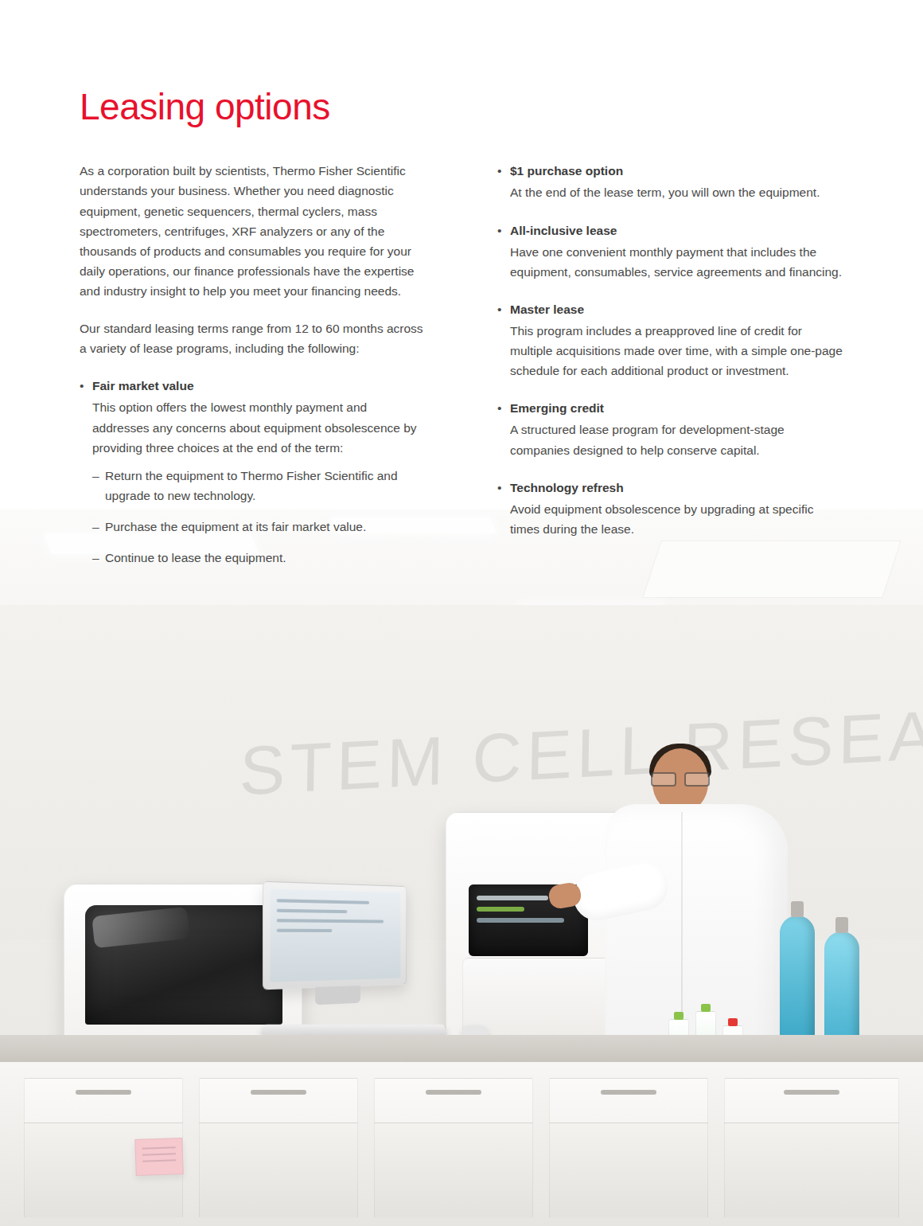STEM CELL RESEARCH CENTER
12
Leasing options
As a corporation built by scientists, Thermo Fisher Scientific understands your business. Whether you need diagnostic equipment, genetic sequencers, thermal cyclers, mass spectrometers, centrifuges, XRF analyzers or any of the thousands of products and consumables you require for your daily operations, our finance professionals have the expertise and industry insight to help you meet your financing needs.
Our standard leasing terms range from 12 to 60 months across a variety of lease programs, including the following:
Fair market value This option offers the lowest monthly payment and addresses any concerns about equipment obsolescence by providing three choices at the end of the term:
Return the equipment to Thermo Fisher Scientific and upgrade to new technology.
Purchase the equipment at its fair market value.
Continue to lease the equipment.
$1 purchase option At the end of the lease term, you will own the equipment.
All-inclusive lease Have one convenient monthly payment that includes the equipment, consumables, service agreements and financing.
Master lease This program includes a preapproved line of credit for multiple acquisitions made over time, with a simple one-page schedule for each additional product or investment.
Emerging credit A structured lease program for development-stage companies designed to help conserve capital.
Technology refresh Avoid equipment obsolescence by upgrading at specific times during the lease.